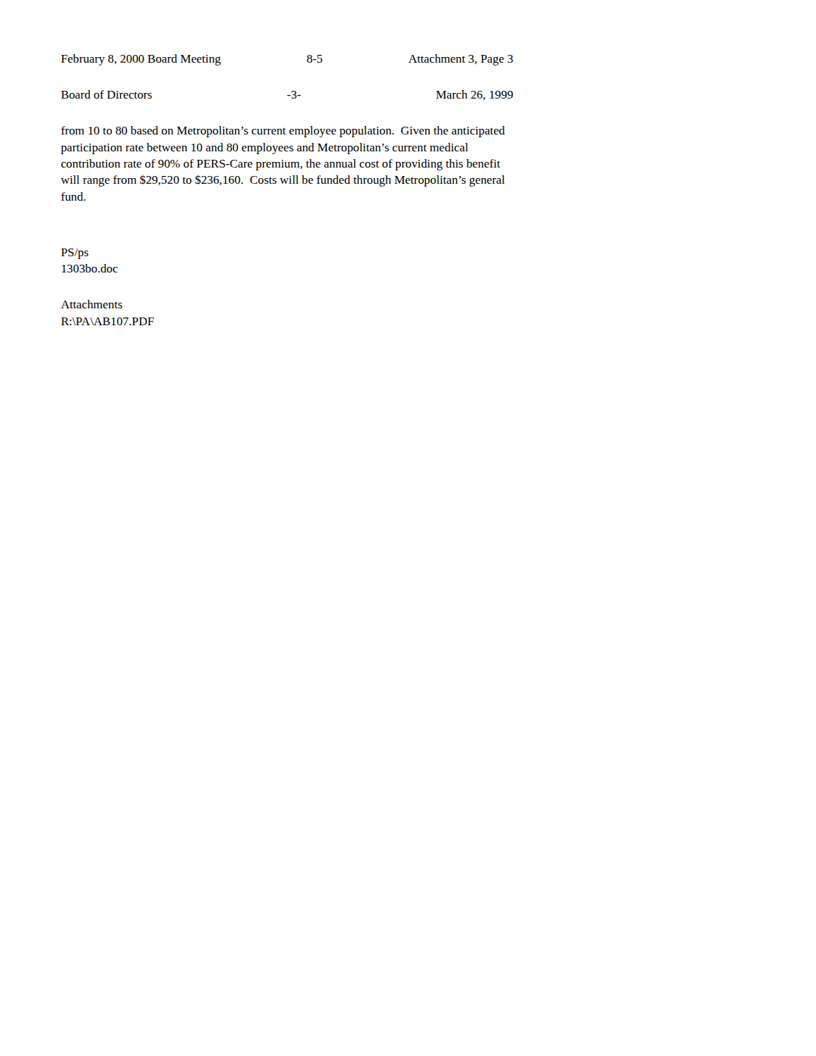February 8, 2000 Board Meeting
8-5
Attachment 3, Page 3
Board of Directors
-3-
March 26, 1999
from 10 to 80 based on Metropolitan’s current employee population. Given the anticipated participation rate between 10 and 80 employees and Metropolitan’s current medical contribution rate of 90% of PERS-Care premium, the annual cost of providing this benefit will range from $29,520 to $236,160. Costs will be funded through Metropolitan’s general fund.
PS/ps
1303bo.doc
Attachments
R:\PA\AB107.PDF